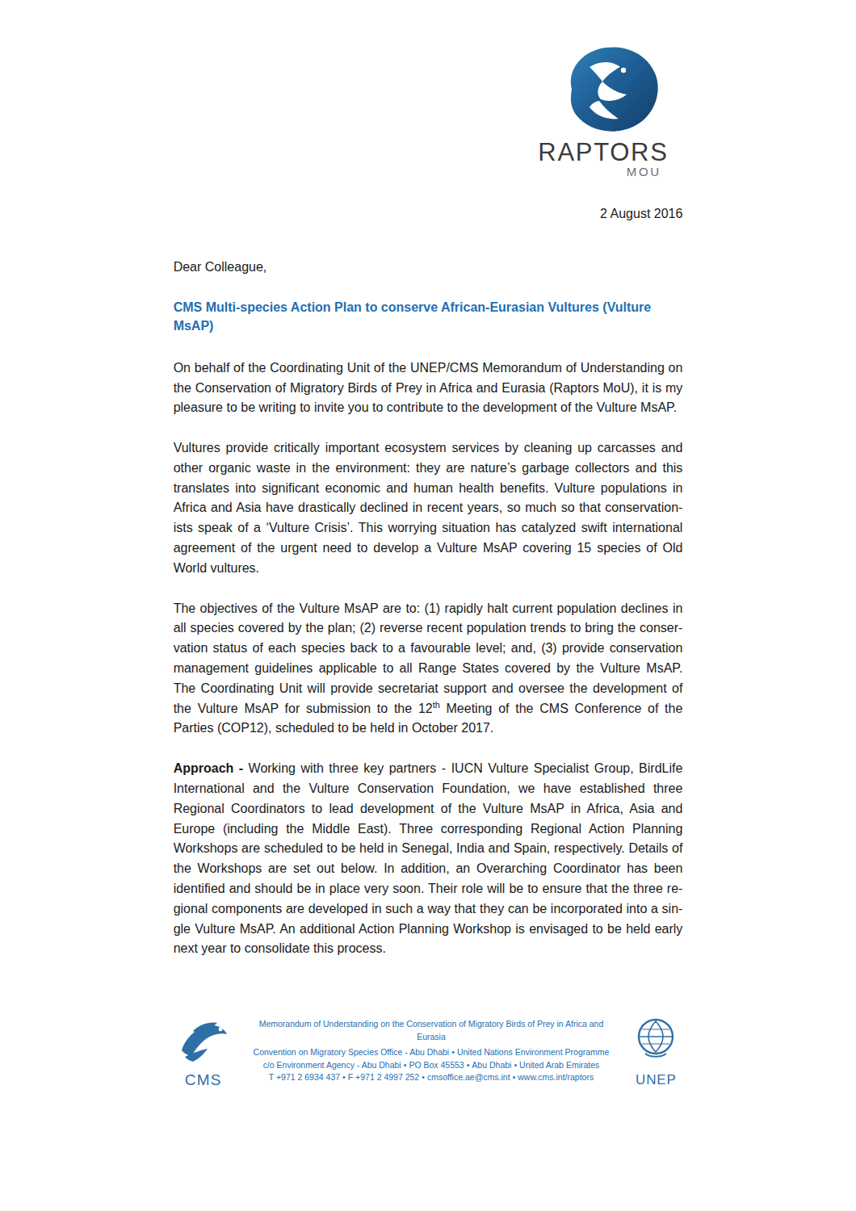RAPTORS
MOU
2 August 2016
Dear Colleague,
CMS Multi-species Action Plan to conserve African-Eurasian Vultures (Vulture MsAP)
On behalf of the Coordinating Unit of the UNEP/CMS Memorandum of Understanding on the Conservation of Migratory Birds of Prey in Africa and Eurasia (Raptors MoU), it is my pleasure to be writing to invite you to contribute to the development of the Vulture MsAP.
Vultures provide critically important ecosystem services by cleaning up carcasses and other organic waste in the environment: they are nature’s garbage collectors and this translates into significant economic and human health benefits. Vulture populations in Africa and Asia have drastically declined in recent years, so much so that conservationists speak of a ‘Vulture Crisis’. This worrying situation has catalyzed swift international agreement of the urgent need to develop a Vulture MsAP covering 15 species of Old World vultures.
The objectives of the Vulture MsAP are to: (1) rapidly halt current population declines in all species covered by the plan; (2) reverse recent population trends to bring the conservation status of each species back to a favourable level; and, (3) provide conservation management guidelines applicable to all Range States covered by the Vulture MsAP. The Coordinating Unit will provide secretariat support and oversee the development of the Vulture MsAP for submission to the 12th Meeting of the CMS Conference of the Parties (COP12), scheduled to be held in October 2017.
Approach - Working with three key partners - IUCN Vulture Specialist Group, BirdLife International and the Vulture Conservation Foundation, we have established three Regional Coordinators to lead development of the Vulture MsAP in Africa, Asia and Europe (including the Middle East). Three corresponding Regional Action Planning Workshops are scheduled to be held in Senegal, India and Spain, respectively. Details of the Workshops are set out below. In addition, an Overarching Coordinator has been identified and should be in place very soon. Their role will be to ensure that the three regional components are developed in such a way that they can be incorporated into a single Vulture MsAP. An additional Action Planning Workshop is envisaged to be held early next year to consolidate this process.
CMS
Memorandum of Understanding on the Conservation of Migratory Birds of Prey in Africa and Eurasia
Convention on Migratory Species Office - Abu Dhabi•United Nations Environment Programme
c/o Environment Agency - Abu Dhabi•PO Box 45553•Abu Dhabi•United Arab Emirates
T +971 2 6934 437•F +971 2 4997 252•cmsoffice.ae@cms.int•www.cms.int/raptors
UNEP